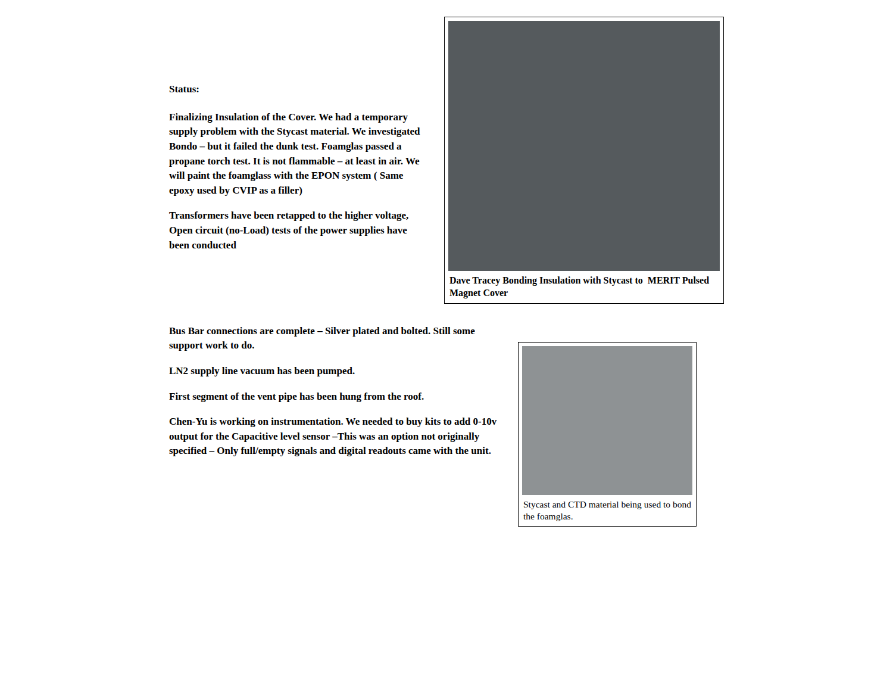Status:
Finalizing Insulation of the Cover. We had a temporary supply problem with the Stycast material. We investigated Bondo – but it failed the dunk test. Foamglas passed a propane torch test. It is not flammable – at least in air. We will paint the foamglass with the EPON system ( Same epoxy used by CVIP as a filler)
Transformers have been retapped to the higher voltage, Open circuit (no-Load) tests of the power supplies have been conducted
Dave Tracey Bonding Insulation with Stycast to MERIT Pulsed Magnet Cover
Bus Bar connections are complete – Silver plated and bolted. Still some support work to do.
LN2 supply line vacuum has been pumped.
First segment of the vent pipe has been hung from the roof.
Chen-Yu is working on instrumentation. We needed to buy kits to add 0-10v output for the Capacitive level sensor –This was an option not originally specified – Only full/empty signals and digital readouts came with the unit.
Stycast and CTD material being used to bond the foamglas.